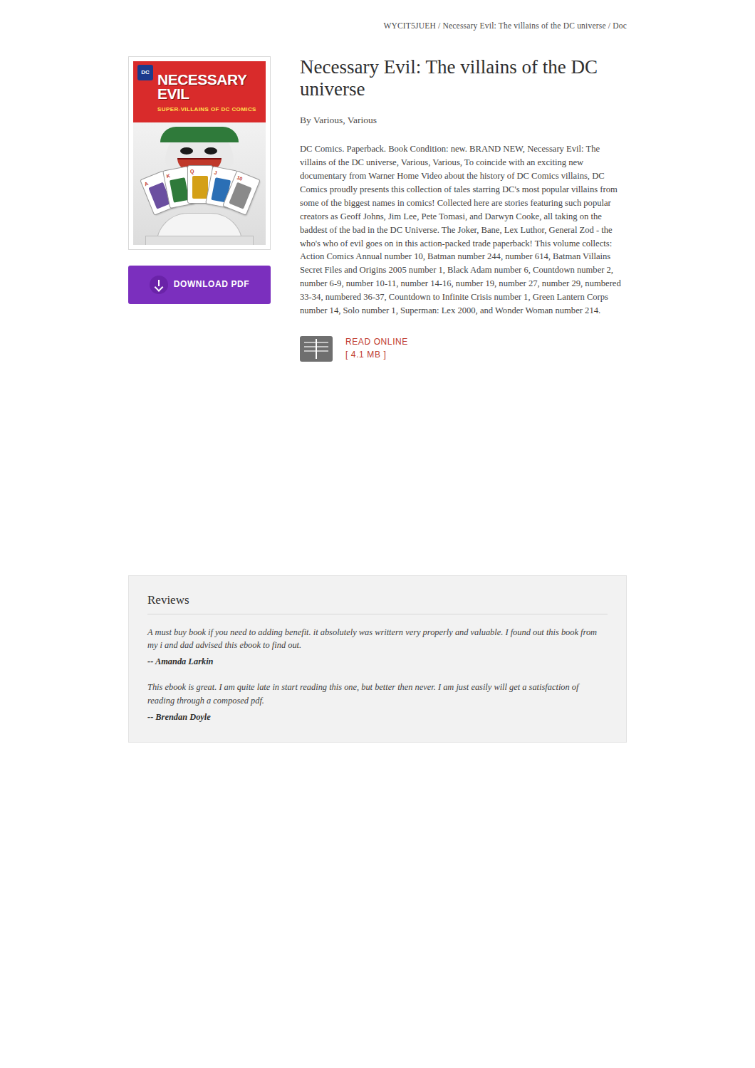WYCIT5JUEH / Necessary Evil: The villains of the DC universe / Doc
DC
NECESSARY
EVIL
SUPER-VILLAINS OF DC COMICS
A
K
Q
J
10
DOWNLOAD PDF
Necessary Evil: The villains of the DC universe
By Various, Various
DC Comics. Paperback. Book Condition: new. BRAND NEW, Necessary Evil: The villains of the DC universe, Various, Various, To coincide with an exciting new documentary from Warner Home Video about the history of DC Comics villains, DC Comics proudly presents this collection of tales starring DC's most popular villains from some of the biggest names in comics! Collected here are stories featuring such popular creators as Geoff Johns, Jim Lee, Pete Tomasi, and Darwyn Cooke, all taking on the baddest of the bad in the DC Universe. The Joker, Bane, Lex Luthor, General Zod - the who's who of evil goes on in this action-packed trade paperback! This volume collects: Action Comics Annual number 10, Batman number 244, number 614, Batman Villains Secret Files and Origins 2005 number 1, Black Adam number 6, Countdown number 2, number 6-9, number 10-11, number 14-16, number 19, number 27, number 29, numbered 33-34, numbered 36-37, Countdown to Infinite Crisis number 1, Green Lantern Corps number 14, Solo number 1, Superman: Lex 2000, and Wonder Woman number 214.
READ ONLINE [ 4.1 MB ]
Reviews
A must buy book if you need to adding benefit. it absolutely was writtern very properly and valuable. I found out this book from my i and dad advised this ebook to find out.
-- Amanda Larkin
This ebook is great. I am quite late in start reading this one, but better then never. I am just easily will get a satisfaction of reading through a composed pdf.
-- Brendan Doyle